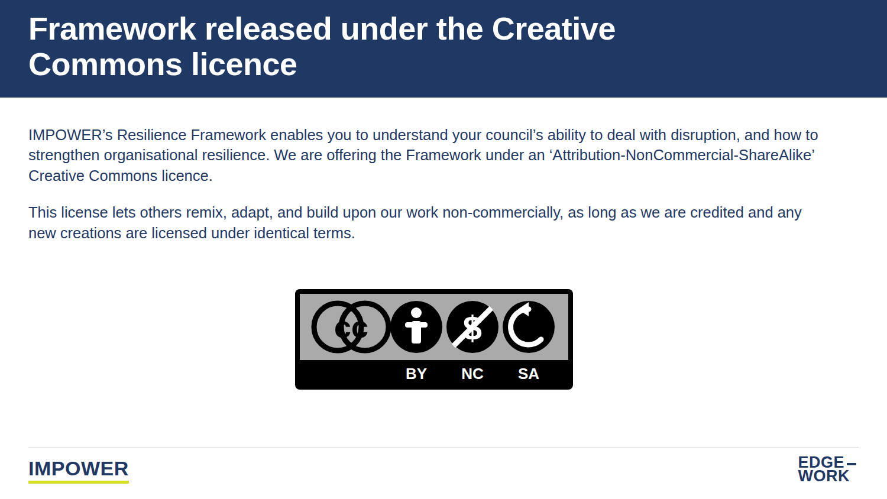Framework released under the Creative Commons licence
IMPOWER’s Resilience Framework enables you to understand your council’s ability to deal with disruption, and how to strengthen organisational resilience. We are offering the Framework under an ‘Attribution-NonCommercial-ShareAlike’ Creative Commons licence.
This license lets others remix, adapt, and build upon our work non-commercially, as long as we are credited and any new creations are licensed under identical terms.
cc $ BY NC SA
IMPOWER
EDGE WORK